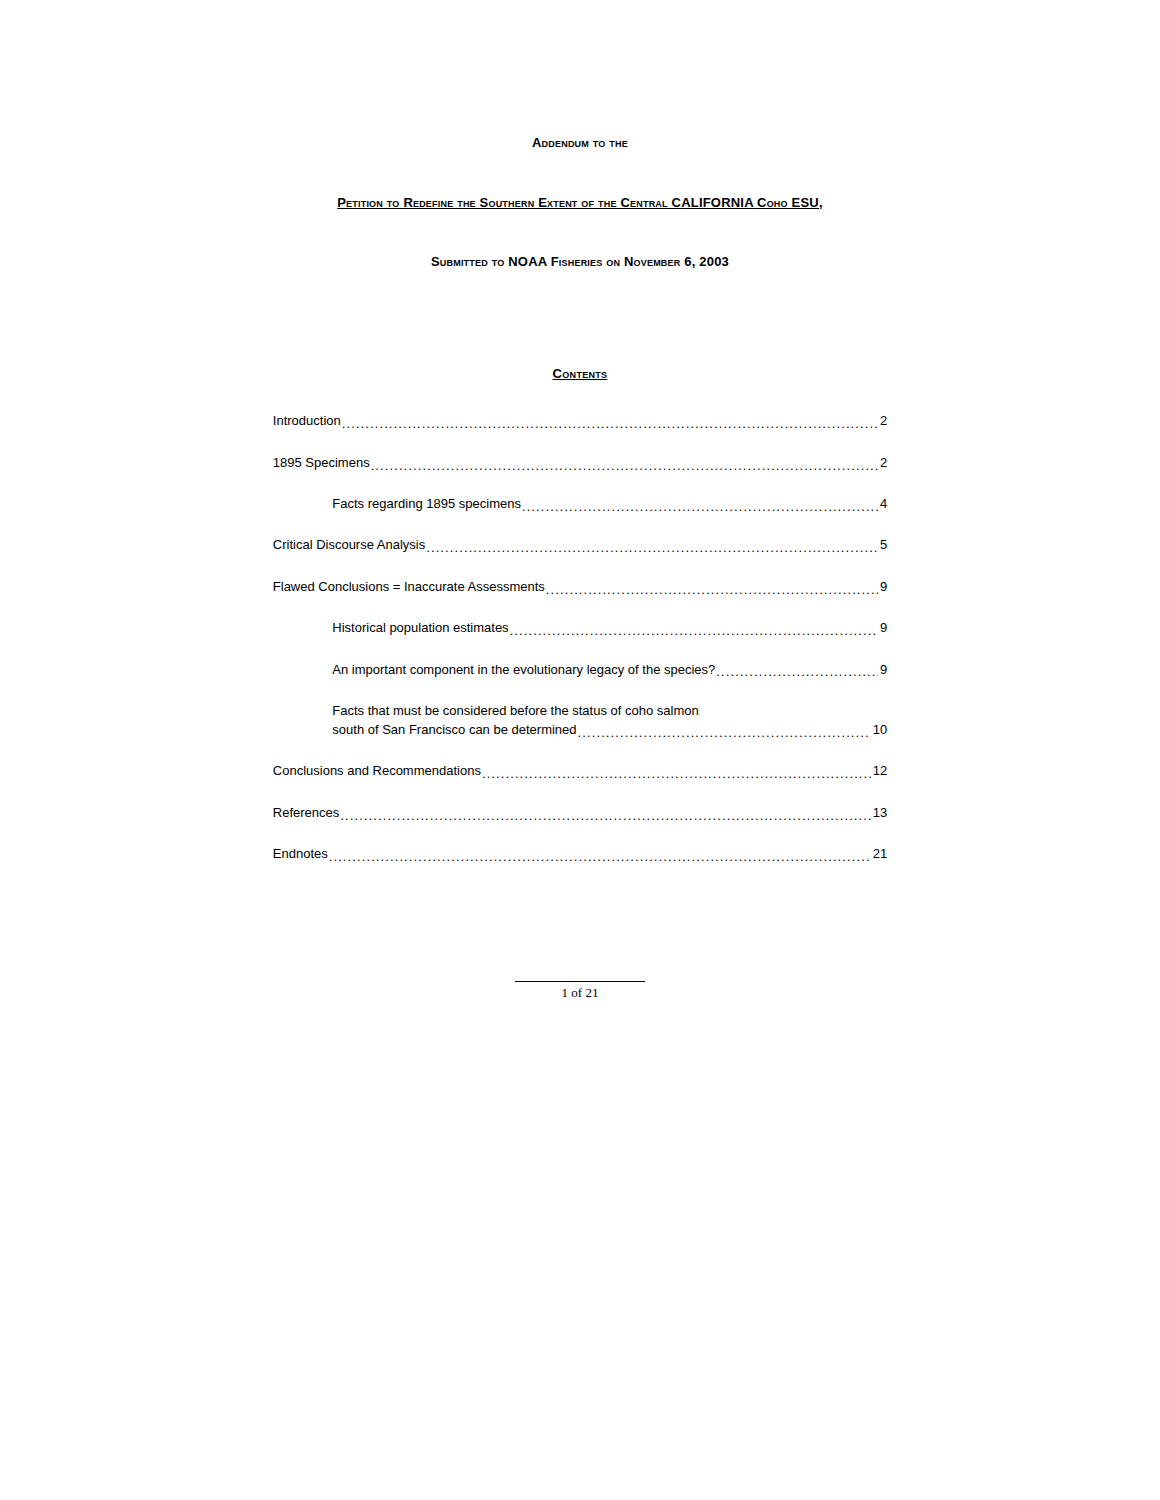Addendum to the
Petition to Redefine the Southern Extent of the Central CALIFORNIA Coho ESU,
Submitted to NOAA Fisheries on November 6, 2003
Contents
Introduction .................................................................................................................................................. 2
1895 Specimens .................................................................................................................................................. 2
Facts regarding 1895 specimens .................................................................................................................................................. 4
Critical Discourse Analysis .................................................................................................................................................. 5
Flawed Conclusions = Inaccurate Assessments .................................................................................................................................................. 9
Historical population estimates .................................................................................................................................................. 9
An important component in the evolutionary legacy of the species? .................................................................................................................................................. 9
Facts that must be considered before the status of coho salmon south of San Francisco can be determined .................................................................................................................................................. 10
Conclusions and Recommendations .................................................................................................................................................. 12
References .................................................................................................................................................. 13
Endnotes .................................................................................................................................................. 21
1 of 21